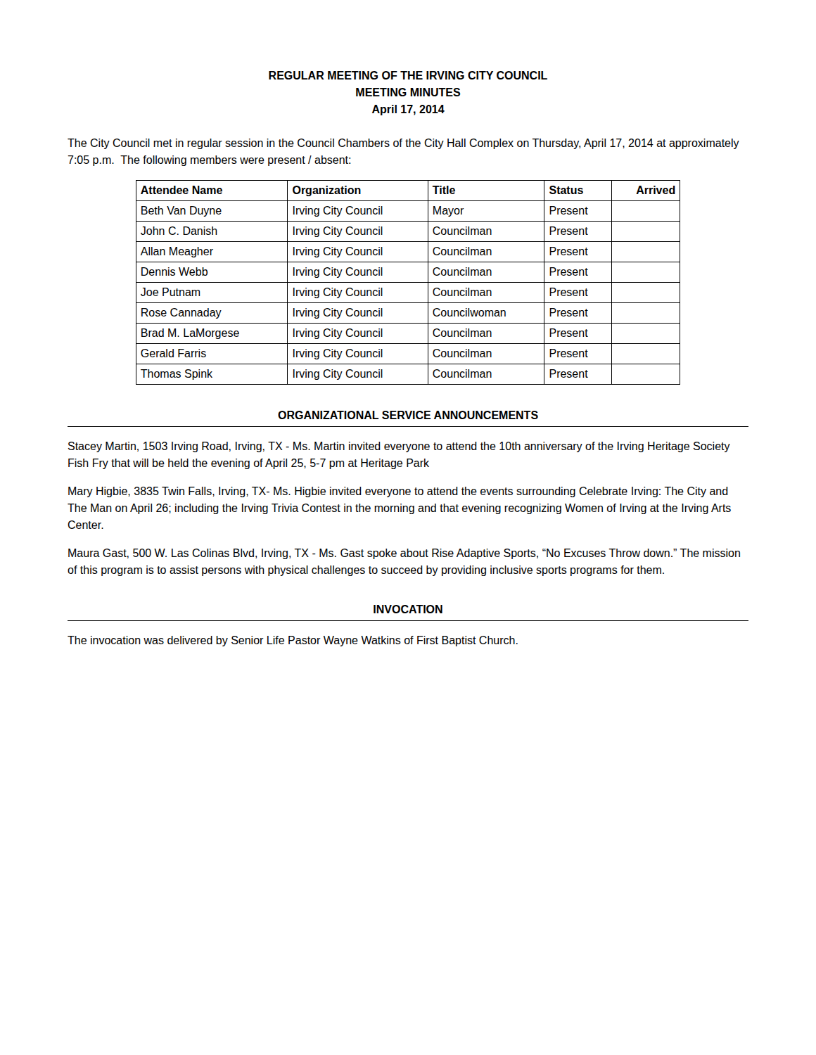REGULAR MEETING OF THE IRVING CITY COUNCIL
MEETING MINUTES
April 17, 2014
The City Council met in regular session in the Council Chambers of the City Hall Complex on Thursday, April 17, 2014 at approximately 7:05 p.m. The following members were present / absent:
| Attendee Name | Organization | Title | Status | Arrived |
| --- | --- | --- | --- | --- |
| Beth Van Duyne | Irving City Council | Mayor | Present | |
| John C. Danish | Irving City Council | Councilman | Present | |
| Allan Meagher | Irving City Council | Councilman | Present | |
| Dennis Webb | Irving City Council | Councilman | Present | |
| Joe Putnam | Irving City Council | Councilman | Present | |
| Rose Cannaday | Irving City Council | Councilwoman | Present | |
| Brad M. LaMorgese | Irving City Council | Councilman | Present | |
| Gerald Farris | Irving City Council | Councilman | Present | |
| Thomas Spink | Irving City Council | Councilman | Present | |
ORGANIZATIONAL SERVICE ANNOUNCEMENTS
Stacey Martin, 1503 Irving Road, Irving, TX - Ms. Martin invited everyone to attend the 10th anniversary of the Irving Heritage Society Fish Fry that will be held the evening of April 25, 5-7 pm at Heritage Park
Mary Higbie, 3835 Twin Falls, Irving, TX- Ms. Higbie invited everyone to attend the events surrounding Celebrate Irving: The City and The Man on April 26; including the Irving Trivia Contest in the morning and that evening recognizing Women of Irving at the Irving Arts Center.
Maura Gast, 500 W. Las Colinas Blvd, Irving, TX - Ms. Gast spoke about Rise Adaptive Sports, “No Excuses Throw down.” The mission of this program is to assist persons with physical challenges to succeed by providing inclusive sports programs for them.
INVOCATION
The invocation was delivered by Senior Life Pastor Wayne Watkins of First Baptist Church.